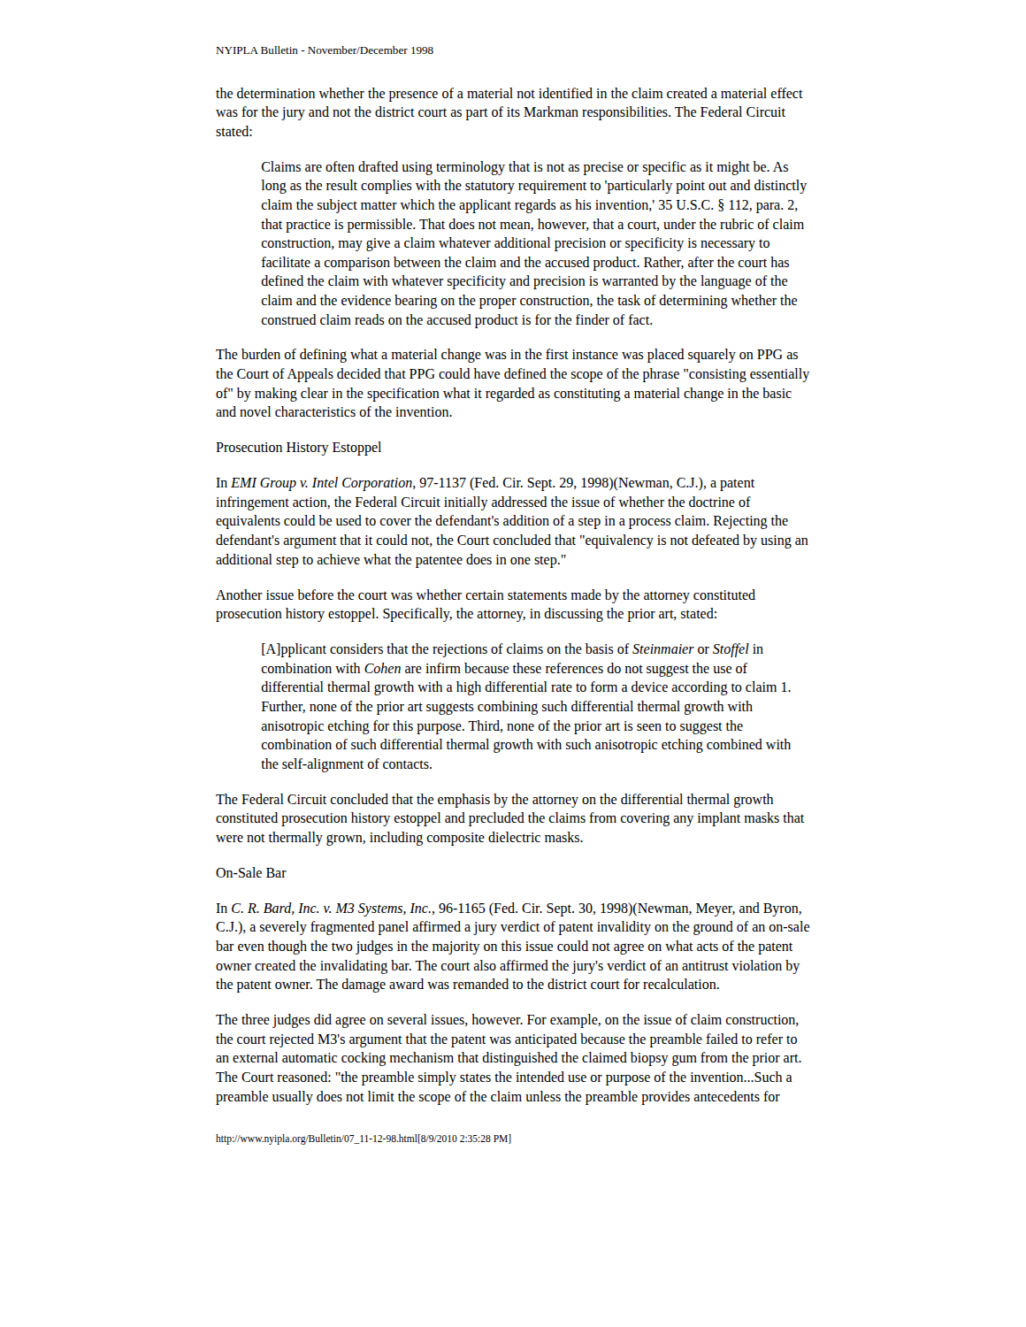NYIPLA Bulletin - November/December 1998
the determination whether the presence of a material not identified in the claim created a material effect was for the jury and not the district court as part of its Markman responsibilities. The Federal Circuit stated:
Claims are often drafted using terminology that is not as precise or specific as it might be. As long as the result complies with the statutory requirement to 'particularly point out and distinctly claim the subject matter which the applicant regards as his invention,' 35 U.S.C. § 112, para. 2, that practice is permissible. That does not mean, however, that a court, under the rubric of claim construction, may give a claim whatever additional precision or specificity is necessary to facilitate a comparison between the claim and the accused product. Rather, after the court has defined the claim with whatever specificity and precision is warranted by the language of the claim and the evidence bearing on the proper construction, the task of determining whether the construed claim reads on the accused product is for the finder of fact.
The burden of defining what a material change was in the first instance was placed squarely on PPG as the Court of Appeals decided that PPG could have defined the scope of the phrase "consisting essentially of" by making clear in the specification what it regarded as constituting a material change in the basic and novel characteristics of the invention.
Prosecution History Estoppel
In EMI Group v. Intel Corporation, 97-1137 (Fed. Cir. Sept. 29, 1998)(Newman, C.J.), a patent infringement action, the Federal Circuit initially addressed the issue of whether the doctrine of equivalents could be used to cover the defendant's addition of a step in a process claim. Rejecting the defendant's argument that it could not, the Court concluded that "equivalency is not defeated by using an additional step to achieve what the patentee does in one step."
Another issue before the court was whether certain statements made by the attorney constituted prosecution history estoppel. Specifically, the attorney, in discussing the prior art, stated:
[A]pplicant considers that the rejections of claims on the basis of Steinmaier or Stoffel in combination with Cohen are infirm because these references do not suggest the use of differential thermal growth with a high differential rate to form a device according to claim 1. Further, none of the prior art suggests combining such differential thermal growth with anisotropic etching for this purpose. Third, none of the prior art is seen to suggest the combination of such differential thermal growth with such anisotropic etching combined with the self-alignment of contacts.
The Federal Circuit concluded that the emphasis by the attorney on the differential thermal growth constituted prosecution history estoppel and precluded the claims from covering any implant masks that were not thermally grown, including composite dielectric masks.
On-Sale Bar
In C. R. Bard, Inc. v. M3 Systems, Inc., 96-1165 (Fed. Cir. Sept. 30, 1998)(Newman, Meyer, and Byron, C.J.), a severely fragmented panel affirmed a jury verdict of patent invalidity on the ground of an on-sale bar even though the two judges in the majority on this issue could not agree on what acts of the patent owner created the invalidating bar. The court also affirmed the jury's verdict of an antitrust violation by the patent owner. The damage award was remanded to the district court for recalculation.
The three judges did agree on several issues, however. For example, on the issue of claim construction, the court rejected M3's argument that the patent was anticipated because the preamble failed to refer to an external automatic cocking mechanism that distinguished the claimed biopsy gum from the prior art. The Court reasoned: "the preamble simply states the intended use or purpose of the invention...Such a preamble usually does not limit the scope of the claim unless the preamble provides antecedents for
http://www.nyipla.org/Bulletin/07_11-12-98.html[8/9/2010 2:35:28 PM]